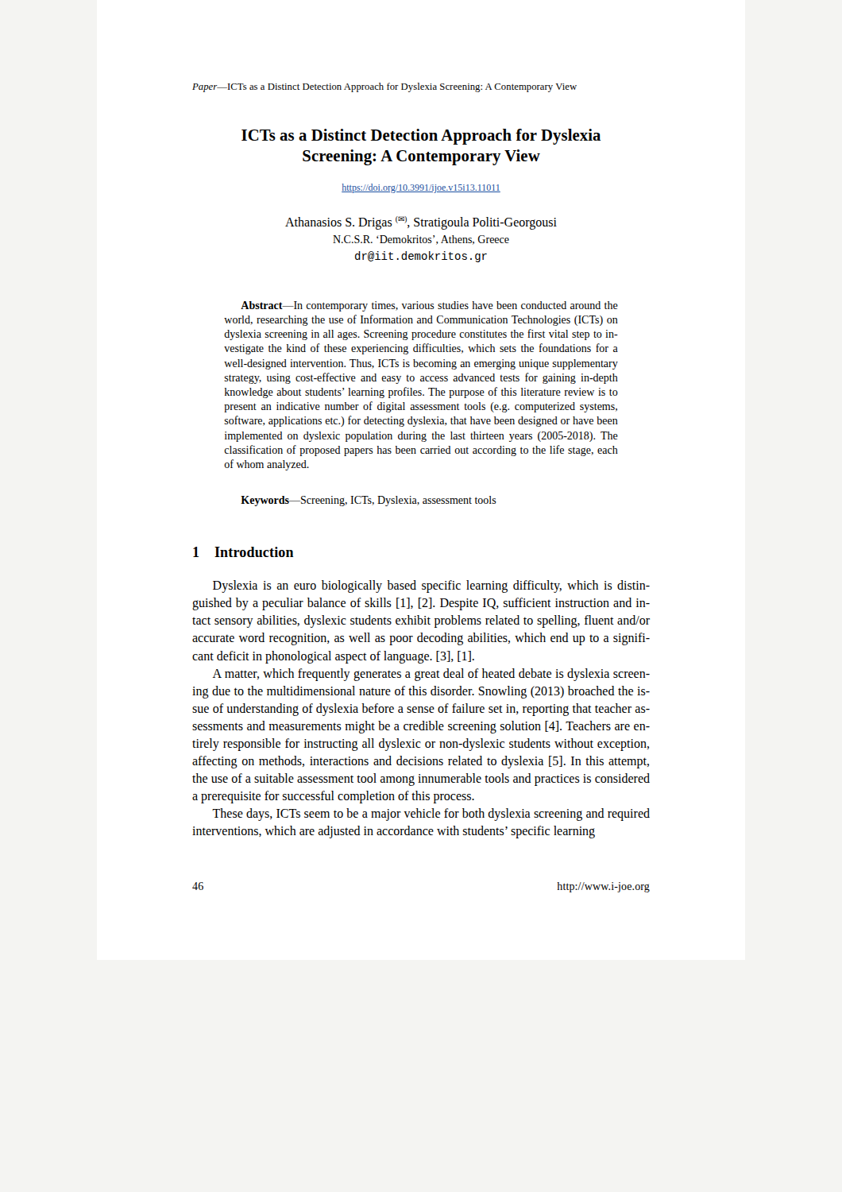Paper—ICTs as a Distinct Detection Approach for Dyslexia Screening: A Contemporary View
ICTs as a Distinct Detection Approach for Dyslexia
Screening: A Contemporary View
https://doi.org/10.3991/ijoe.v15i13.11011
Athanasios S. Drigas (✉), Stratigoula Politi-Georgousi
N.C.S.R. ‘Demokritos’, Athens, Greece
dr@iit.demokritos.gr
Abstract—In contemporary times, various studies have been conducted around the world, researching the use of Information and Communication Technologies (ICTs) on dyslexia screening in all ages. Screening procedure constitutes the first vital step to investigate the kind of these experiencing difficulties, which sets the foundations for a well-designed intervention. Thus, ICTs is becoming an emerging unique supplementary strategy, using cost-effective and easy to access advanced tests for gaining in-depth knowledge about students’ learning profiles. The purpose of this literature review is to present an indicative number of digital assessment tools (e.g. computerized systems, software, applications etc.) for detecting dyslexia, that have been designed or have been implemented on dyslexic population during the last thirteen years (2005-2018). The classification of proposed papers has been carried out according to the life stage, each of whom analyzed.
Keywords—Screening, ICTs, Dyslexia, assessment tools
1 Introduction
Dyslexia is an euro biologically based specific learning difficulty, which is distinguished by a peculiar balance of skills [1], [2]. Despite IQ, sufficient instruction and intact sensory abilities, dyslexic students exhibit problems related to spelling, fluent and/or accurate word recognition, as well as poor decoding abilities, which end up to a significant deficit in phonological aspect of language. [3], [1].
A matter, which frequently generates a great deal of heated debate is dyslexia screening due to the multidimensional nature of this disorder. Snowling (2013) broached the issue of understanding of dyslexia before a sense of failure set in, reporting that teacher assessments and measurements might be a credible screening solution [4]. Teachers are entirely responsible for instructing all dyslexic or non-dyslexic students without exception, affecting on methods, interactions and decisions related to dyslexia [5]. In this attempt, the use of a suitable assessment tool among innumerable tools and practices is considered a prerequisite for successful completion of this process.
These days, ICTs seem to be a major vehicle for both dyslexia screening and required interventions, which are adjusted in accordance with students’ specific learning
46 http://www.i-joe.org